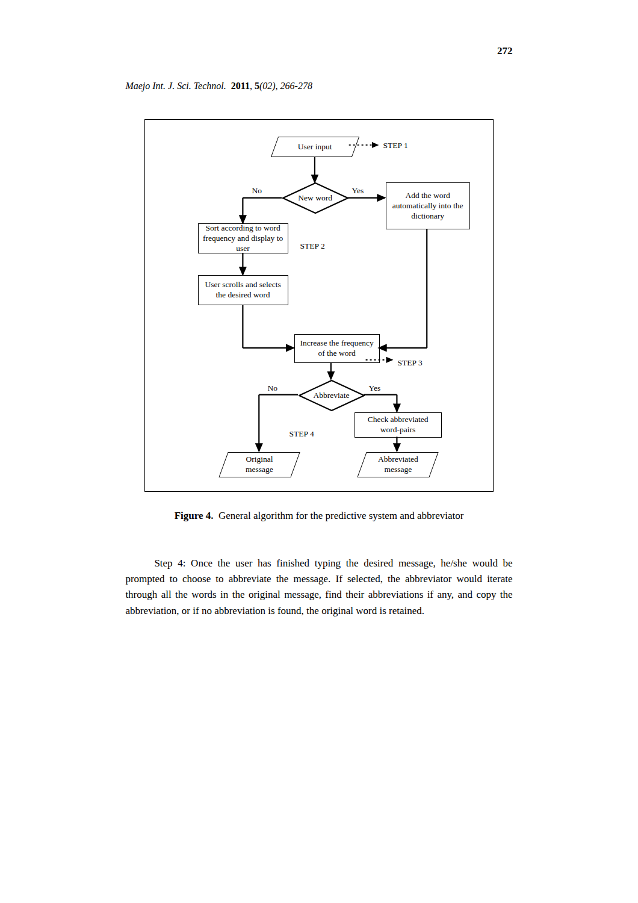272
Maejo Int. J. Sci. Technol. 2011, 5(02), 266-278
User input
STEP 1
New word
No
Yes
Add the word automatically into the dictionary
Sort according to word frequency and display to user
User scrolls and selects the desired word
STEP 2
Increase the frequency of the word
STEP 3
Abbreviate
No
Yes
Check abbreviated word-pairs
STEP 4
Original
message
Abbreviated
message
Figure 4. General algorithm for the predictive system and abbreviator
Step 4: Once the user has finished typing the desired message, he/she would be prompted to choose to abbreviate the message. If selected, the abbreviator would iterate through all the words in the original message, find their abbreviations if any, and copy the abbreviation, or if no abbreviation is found, the original word is retained.